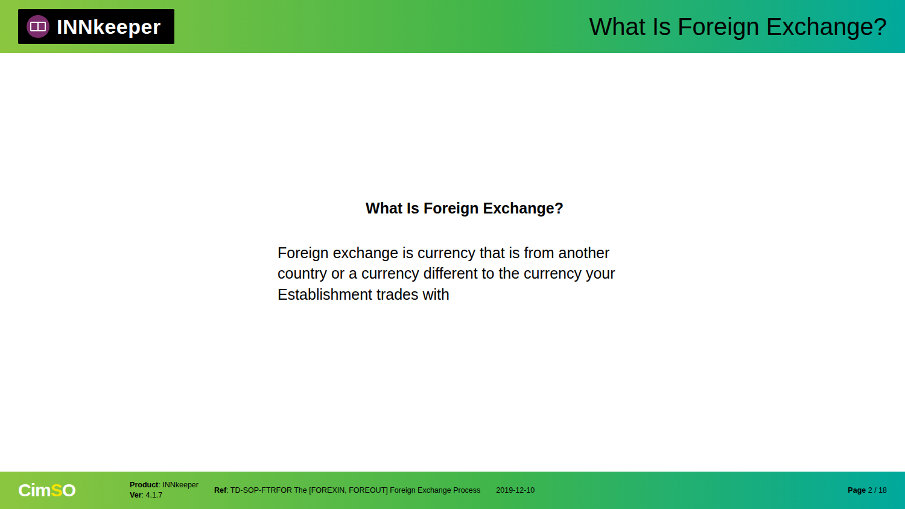INNkeeper
What Is Foreign Exchange?
What Is Foreign Exchange?
Foreign exchange is currency that is from another country or a currency different to the currency your Establishment trades with
CimSO
Product: INNkeeper
Ver: 4.1.7
Ref: TD-SOP-FTRFOR The [FOREXIN, FOREOUT] Foreign Exchange Process
2019-12-10
Page 2 / 18